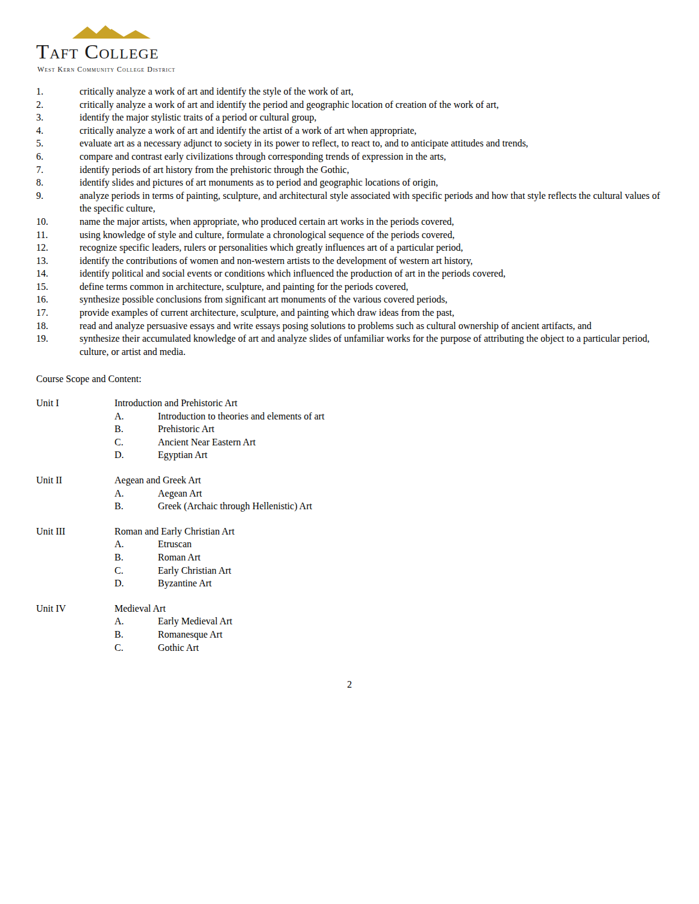Taft College West Kern Community College District
critically analyze a work of art and identify the style of the work of art,
critically analyze a work of art and identify the period and geographic location of creation of the work of art,
identify the major stylistic traits of a period or cultural group,
critically analyze a work of art and identify the artist of a work of art when appropriate,
evaluate art as a necessary adjunct to society in its power to reflect, to react to, and to anticipate attitudes and trends,
compare and contrast early civilizations through corresponding trends of expression in the arts,
identify periods of art history from the prehistoric through the Gothic,
identify slides and pictures of art monuments as to period and geographic locations of origin,
analyze periods in terms of painting, sculpture, and architectural style associated with specific periods and how that style reflects the cultural values of the specific culture,
name the major artists, when appropriate, who produced certain art works in the periods covered,
using knowledge of style and culture, formulate a chronological sequence of the periods covered,
recognize specific leaders, rulers or personalities which greatly influences art of a particular period,
identify the contributions of women and non-western artists to the development of western art history,
identify political and social events or conditions which influenced the production of art in the periods covered,
define terms common in architecture, sculpture, and painting for the periods covered,
synthesize possible conclusions from significant art monuments of the various covered periods,
provide examples of current architecture, sculpture, and painting which draw ideas from the past,
read and analyze persuasive essays and write essays posing solutions to problems such as cultural ownership of ancient artifacts, and
synthesize their accumulated knowledge of art and analyze slides of unfamiliar works for the purpose of attributing the object to a particular period, culture, or artist and media.
Course Scope and Content:
| Unit I | Introduction and Prehistoric Art |
| | Introduction to theories and elements of art Prehistoric Art Ancient Near Eastern Art Egyptian Art |
| Unit II | Aegean and Greek Art |
| | Aegean Art Greek (Archaic through Hellenistic) Art |
| Unit III | Roman and Early Christian Art |
| | Etruscan Roman Art Early Christian Art Byzantine Art |
| Unit IV | Medieval Art |
| | Early Medieval Art Romanesque Art Gothic Art |
2